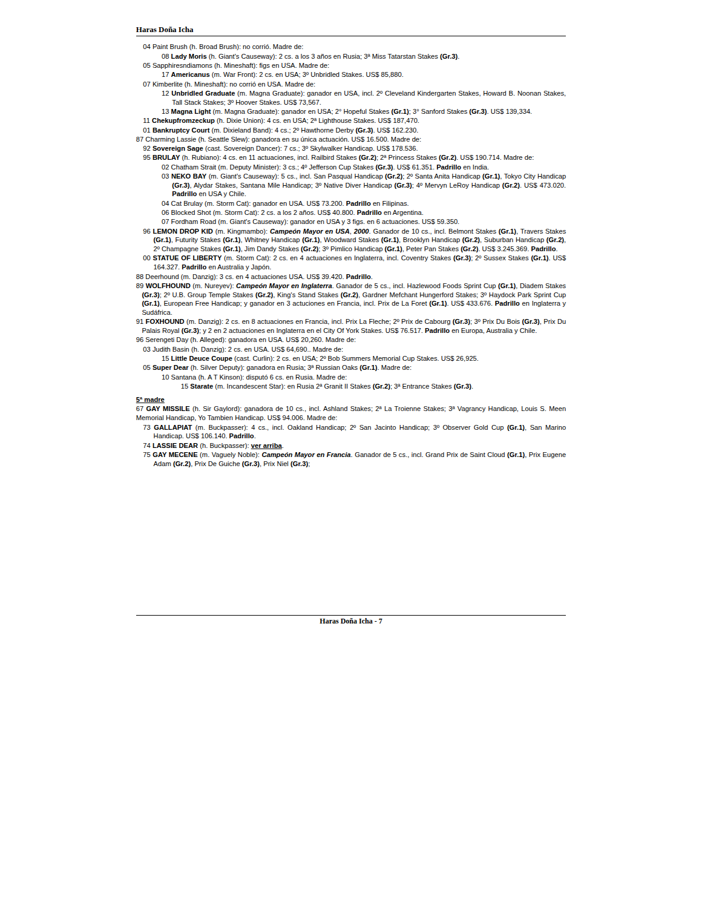Haras Doña Icha
04 Paint Brush (h. Broad Brush): no corrió. Madre de:
08 Lady Moris (h. Giant's Causeway): 2 cs. a los 3 años en Rusia; 3ª Miss Tatarstan Stakes (Gr.3).
05 Sapphiresndiamons (h. Mineshaft): figs en USA. Madre de:
17 Americanus (m. War Front): 2 cs. en USA; 3º Unbridled Stakes. US$ 85,880.
07 Kimberlite (h. Mineshaft): no corrió en USA. Madre de:
12 Unbridled Graduate (m. Magna Graduate): ganador en USA, incl. 2º Cleveland Kindergarten Stakes, Howard B. Noonan Stakes, Tall Stack Stakes; 3º Hoover Stakes. US$ 73,567.
13 Magna Light (m. Magna Graduate): ganador en USA; 2° Hopeful Stakes (Gr.1); 3° Sanford Stakes (Gr.3). US$ 139,334.
11 Chekupfromzeckup (h. Dixie Union): 4 cs. en USA; 2ª Lighthouse Stakes. US$ 187,470.
01 Bankruptcy Court (m. Dixieland Band): 4 cs.; 2º Hawthorne Derby (Gr.3). US$ 162.230.
87 Charming Lassie (h. Seattle Slew): ganadora en su única actuación. US$ 16.500. Madre de:
92 Sovereign Sage (cast. Sovereign Dancer): 7 cs.; 3º Skylwalker Handicap. US$ 178.536.
95 BRULAY (h. Rubiano): 4 cs. en 11 actuaciones, incl. Railbird Stakes (Gr.2); 2ª Princess Stakes (Gr.2). US$ 190.714. Madre de:
02 Chatham Strait (m. Deputy Minister): 3 cs.; 4º Jefferson Cup Stakes (Gr.3). US$ 61.351. Padrillo en India.
03 NEKO BAY (m. Giant's Causeway): 5 cs., incl. San Pasqual Handicap (Gr.2); 2º Santa Anita Handicap (Gr.1), Tokyo City Handicap (Gr.3), Alydar Stakes, Santana Mile Handicap; 3º Native Diver Handicap (Gr.3); 4º Mervyn LeRoy Handicap (Gr.2). US$ 473.020. Padrillo en USA y Chile.
04 Cat Brulay (m. Storm Cat): ganador en USA. US$ 73.200. Padrillo en Filipinas.
06 Blocked Shot (m. Storm Cat): 2 cs. a los 2 años. US$ 40.800. Padrillo en Argentina.
07 Fordham Road (m. Giant's Causeway): ganador en USA y 3 figs. en 6 actuaciones. US$ 59.350.
96 LEMON DROP KID (m. Kingmambo): Campeón Mayor en USA, 2000. Ganador de 10 cs., incl. Belmont Stakes (Gr.1), Travers Stakes (Gr.1), Futurity Stakes (Gr.1), Whitney Handicap (Gr.1), Woodward Stakes (Gr.1), Brooklyn Handicap (Gr.2), Suburban Handicap (Gr.2), 2º Champagne Stakes (Gr.1), Jim Dandy Stakes (Gr.2); 3º Pimlico Handicap (Gr.1), Peter Pan Stakes (Gr.2). US$ 3.245.369. Padrillo.
00 STATUE OF LIBERTY (m. Storm Cat): 2 cs. en 4 actuaciones en Inglaterra, incl. Coventry Stakes (Gr.3); 2º Sussex Stakes (Gr.1). US$ 164.327. Padrillo en Australia y Japón.
88 Deerhound (m. Danzig): 3 cs. en 4 actuaciones USA. US$ 39.420. Padrillo.
89 WOLFHOUND (m. Nureyev): Campeón Mayor en Inglaterra. Ganador de 5 cs., incl. Hazlewood Foods Sprint Cup (Gr.1), Diadem Stakes (Gr.3); 2º U.B. Group Temple Stakes (Gr.2), King's Stand Stakes (Gr.2), Gardner Mefchant Hungerford Stakes; 3º Haydock Park Sprint Cup (Gr.1), European Free Handicap; y ganador en 3 actuciones en Francia, incl. Prix de La Foret (Gr.1). US$ 433.676. Padrillo en Inglaterra y Sudáfrica.
91 FOXHOUND (m. Danzig): 2 cs. en 8 actuaciones en Francia, incl. Prix La Fleche; 2º Prix de Cabourg (Gr.3); 3º Prix Du Bois (Gr.3), Prix Du Palais Royal (Gr.3); y 2 en 2 actuaciones en Inglaterra en el City Of York Stakes. US$ 76.517. Padrillo en Europa, Australia y Chile.
96 Serengeti Day (h. Alleged): ganadora en USA. US$ 20,260. Madre de:
03 Judith Basin (h. Danzig): 2 cs. en USA. US$ 64,690.. Madre de:
15 Little Deuce Coupe (cast. Curlin): 2 cs. en USA; 2º Bob Summers Memorial Cup Stakes. US$ 26,925.
05 Super Dear (h. Silver Deputy): ganadora en Rusia; 3ª Russian Oaks (Gr.1). Madre de:
10 Santana (h. A T Kinson): disputó 6 cs. en Rusia. Madre de:
15 Starate (m. Incandescent Star): en Rusia 2ª Granit II Stakes (Gr.2); 3ª Entrance Stakes (Gr.3).
5ª madre
67 GAY MISSILE (h. Sir Gaylord): ganadora de 10 cs., incl. Ashland Stakes; 2ª La Troienne Stakes; 3ª Vagrancy Handicap, Louis S. Meen Memorial Handicap, Yo Tambien Handicap. US$ 94.006. Madre de:
73 GALLAPIAT (m. Buckpasser): 4 cs., incl. Oakland Handicap; 2º San Jacinto Handicap; 3º Observer Gold Cup (Gr.1), San Marino Handicap. US$ 106.140. Padrillo.
74 LASSIE DEAR (h. Buckpasser): ver arriba.
75 GAY MECENE (m. Vaguely Noble): Campeón Mayor en Francia. Ganador de 5 cs., incl. Grand Prix de Saint Cloud (Gr.1), Prix Eugene Adam (Gr.2), Prix De Guiche (Gr.3), Prix Niel (Gr.3);
Haras Doña Icha - 7